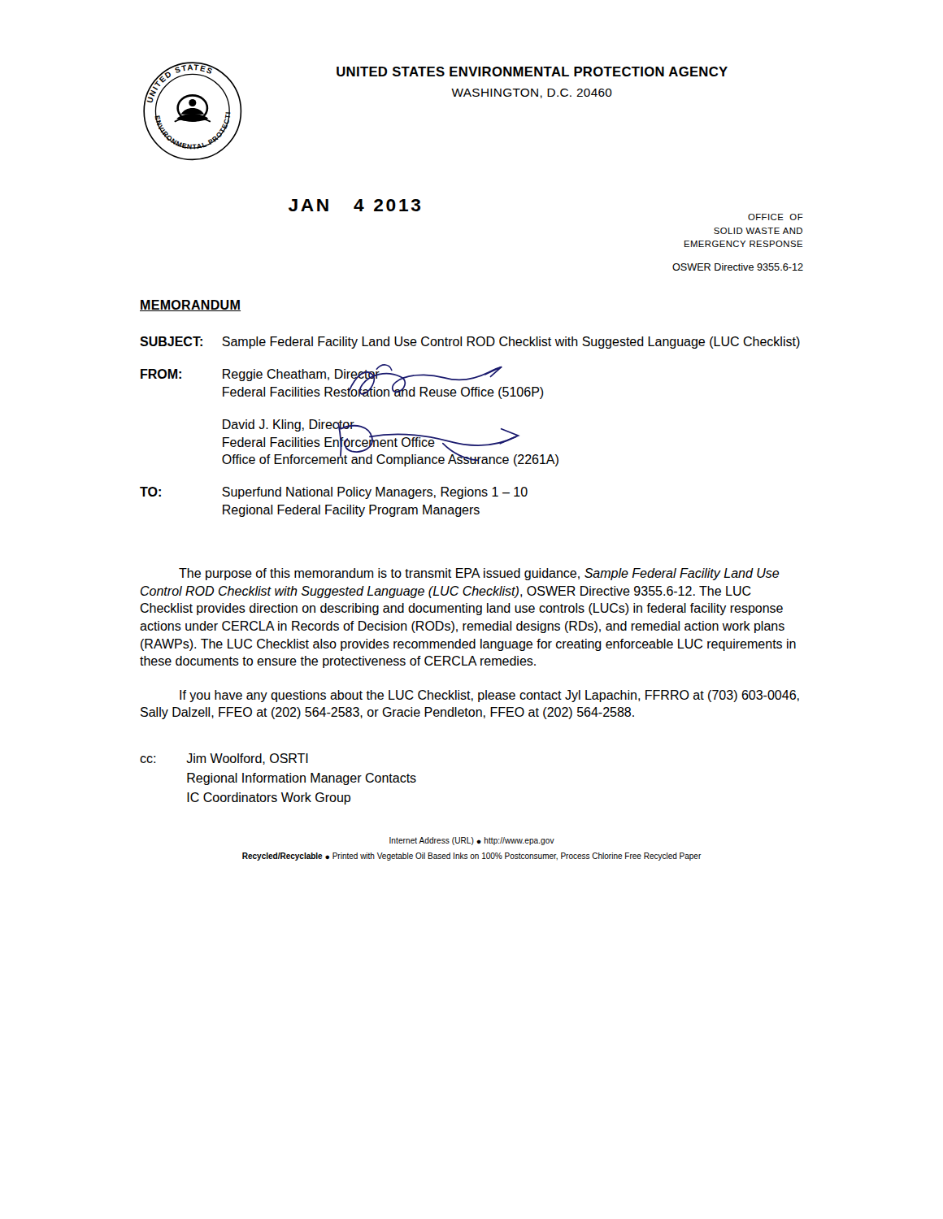UNITED STATES ENVIRONMENTAL PROTECTION AGENCY
UNITED STATES ENVIRONMENTAL PROTECTION AGENCY
WASHINGTON, D.C. 20460
JAN 4 2013
OFFICE OF
SOLID WASTE AND
EMERGENCY RESPONSE
OSWER Directive 9355.6-12
MEMORANDUM
| SUBJECT: | Sample Federal Facility Land Use Control ROD Checklist with Suggested Language (LUC Checklist) |
| FROM: | Reggie Cheatham, Director Federal Facilities Restoration and Reuse Office (5106P) |
| | David J. Kling, Director Federal Facilities Enforcement Office Office of Enforcement and Compliance Assurance (2261A) |
| TO: | Superfund National Policy Managers, Regions 1 – 10 Regional Federal Facility Program Managers |
The purpose of this memorandum is to transmit EPA issued guidance, Sample Federal Facility Land Use Control ROD Checklist with Suggested Language (LUC Checklist), OSWER Directive 9355.6-12. The LUC Checklist provides direction on describing and documenting land use controls (LUCs) in federal facility response actions under CERCLA in Records of Decision (RODs), remedial designs (RDs), and remedial action work plans (RAWPs). The LUC Checklist also provides recommended language for creating enforceable LUC requirements in these documents to ensure the protectiveness of CERCLA remedies.
If you have any questions about the LUC Checklist, please contact Jyl Lapachin, FFRRO at (703) 603-0046, Sally Dalzell, FFEO at (202) 564-2583, or Gracie Pendleton, FFEO at (202) 564-2588.
cc:
Jim Woolford, OSRTI
Regional Information Manager Contacts
IC Coordinators Work Group
Internet Address (URL) ● http://www.epa.gov
Recycled/Recyclable ● Printed with Vegetable Oil Based Inks on 100% Postconsumer, Process Chlorine Free Recycled Paper